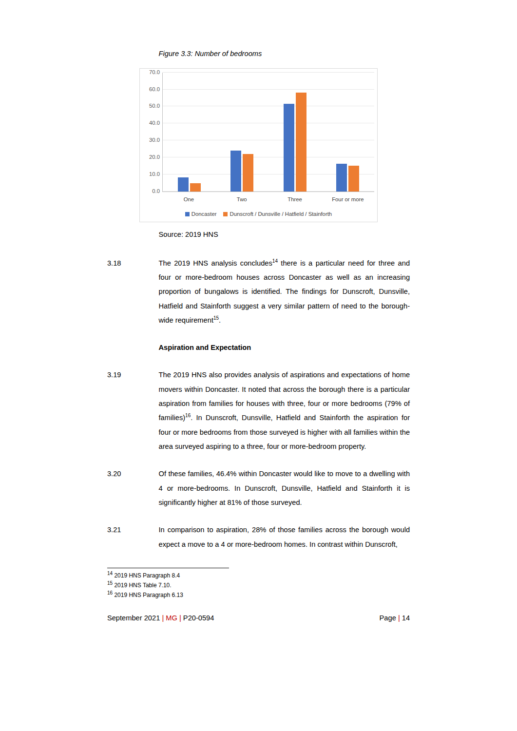Figure 3.3: Number of bedrooms
70.0
60.0
50.0
40.0
30.0
20.0
10.0
0.0
One Two Three Four or more
Doncaster Dunscroft / Dunsville / Hatfield / Stainforth
Source: 2019 HNS
3.18
The 2019 HNS analysis concludes14 there is a particular need for three and four or more-bedroom houses across Doncaster as well as an increasing proportion of bungalows is identified. The findings for Dunscroft, Dunsville, Hatfield and Stainforth suggest a very similar pattern of need to the borough-wide requirement15.
Aspiration and Expectation
3.19
The 2019 HNS also provides analysis of aspirations and expectations of home movers within Doncaster. It noted that across the borough there is a particular aspiration from families for houses with three, four or more bedrooms (79% of families)16. In Dunscroft, Dunsville, Hatfield and Stainforth the aspiration for four or more bedrooms from those surveyed is higher with all families within the area surveyed aspiring to a three, four or more-bedroom property.
3.20
Of these families, 46.4% within Doncaster would like to move to a dwelling with 4 or more-bedrooms. In Dunscroft, Dunsville, Hatfield and Stainforth it is significantly higher at 81% of those surveyed.
3.21
In comparison to aspiration, 28% of those families across the borough would expect a move to a 4 or more-bedroom homes. In contrast within Dunscroft,
14 2019 HNS Paragraph 8.4
15 2019 HNS Table 7.10.
16 2019 HNS Paragraph 6.13
September 2021 | MG | P20-0594
Page | 14